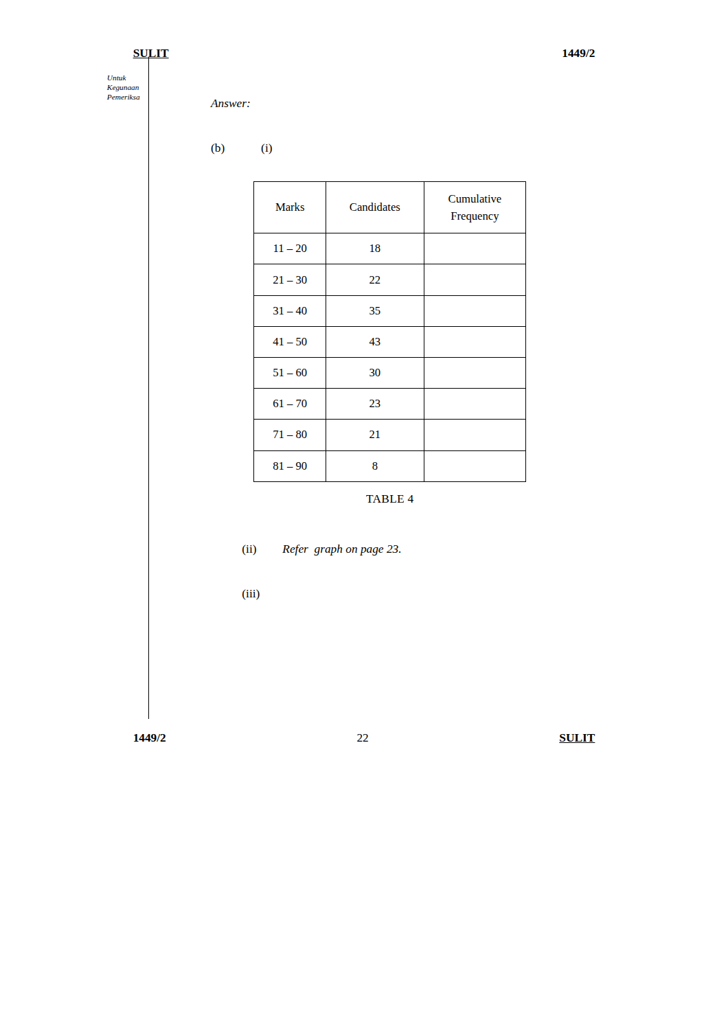SULIT
1449/2
Untuk
Kegunaan
Pemeriksa
Answer:
(b) (i)
| Marks | Candidates | Cumulative Frequency |
| --- | --- | --- |
| 11 – 20 | 18 | |
| 21 – 30 | 22 | |
| 31 – 40 | 35 | |
| 41 – 50 | 43 | |
| 51 – 60 | 30 | |
| 61 – 70 | 23 | |
| 71 – 80 | 21 | |
| 81 – 90 | 8 | |
TABLE 4
(ii) Refer graph on page 23.
(iii)
1449/2
22
SULIT